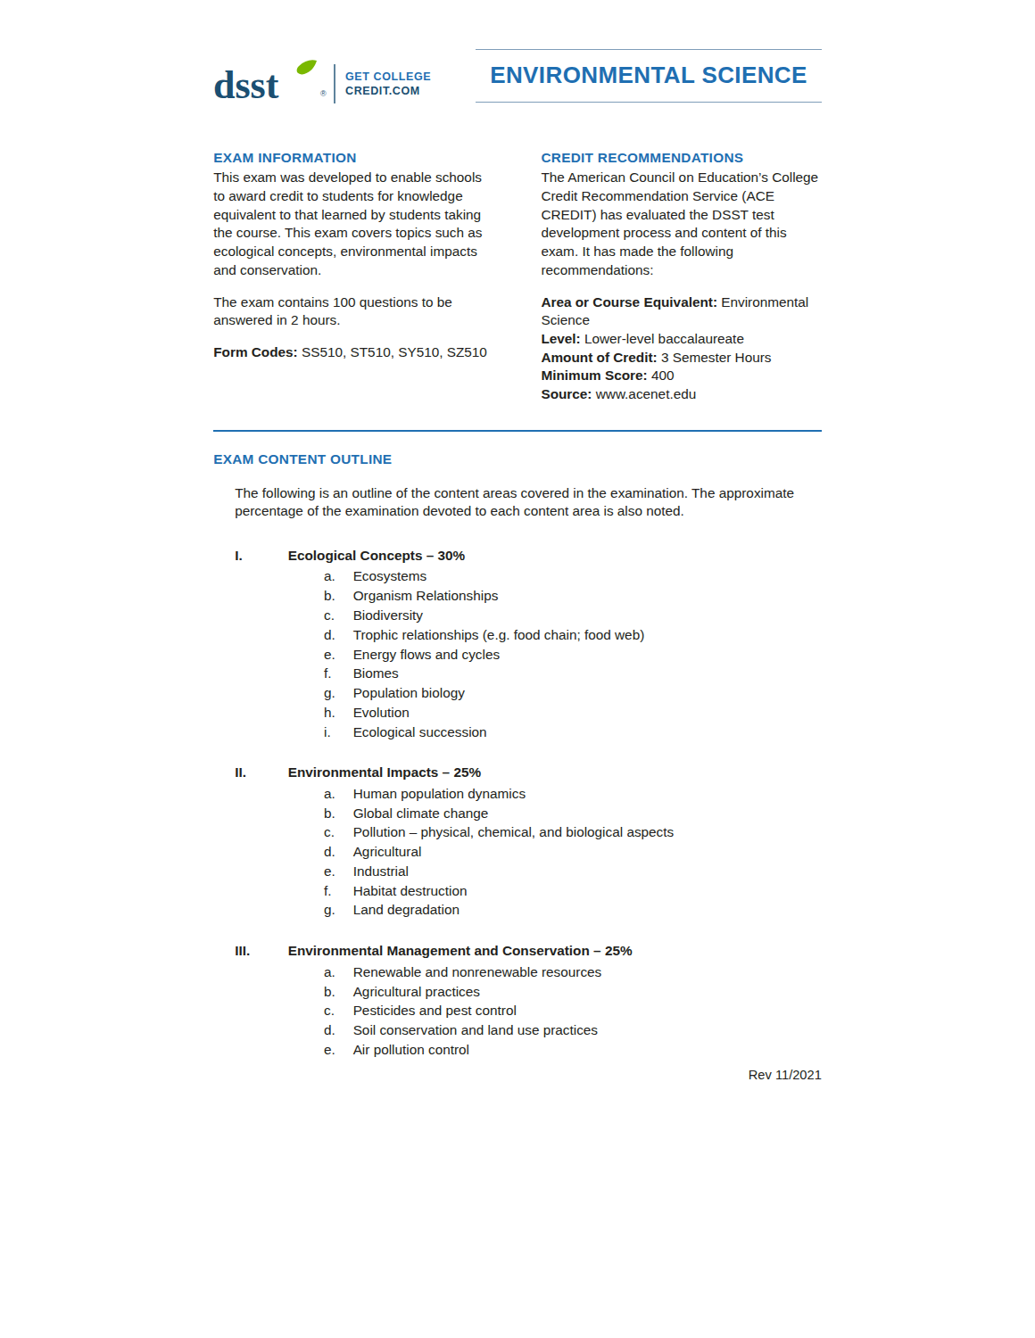dsst ® GET COLLEGE CREDIT.COM
ENVIRONMENTAL SCIENCE
Exam Information
This exam was developed to enable schools to award credit to students for knowledge equivalent to that learned by students taking the course. This exam covers topics such as ecological concepts, environmental impacts and conservation.
The exam contains 100 questions to be answered in 2 hours.
Form Codes: SS510, ST510, SY510, SZ510
Credit Recommendations
The American Council on Education’s College Credit Recommendation Service (ACE CREDIT) has evaluated the DSST test development process and content of this exam. It has made the following recommendations:
Area or Course Equivalent: Environmental Science
Level: Lower-level baccalaureate
Amount of Credit: 3 Semester Hours
Minimum Score: 400
Source: www.acenet.edu
Exam Content Outline
The following is an outline of the content areas covered in the examination. The approximate percentage of the examination devoted to each content area is also noted.
I. Ecological Concepts – 30%
a. Ecosystems
b. Organism Relationships
c. Biodiversity
d. Trophic relationships (e.g. food chain; food web)
e. Energy flows and cycles
f. Biomes
g. Population biology
h. Evolution
i. Ecological succession
II. Environmental Impacts – 25%
a. Human population dynamics
b. Global climate change
c. Pollution – physical, chemical, and biological aspects
d. Agricultural
e. Industrial
f. Habitat destruction
g. Land degradation
III. Environmental Management and Conservation – 25%
a. Renewable and nonrenewable resources
b. Agricultural practices
c. Pesticides and pest control
d. Soil conservation and land use practices
e. Air pollution control
Rev 11/2021